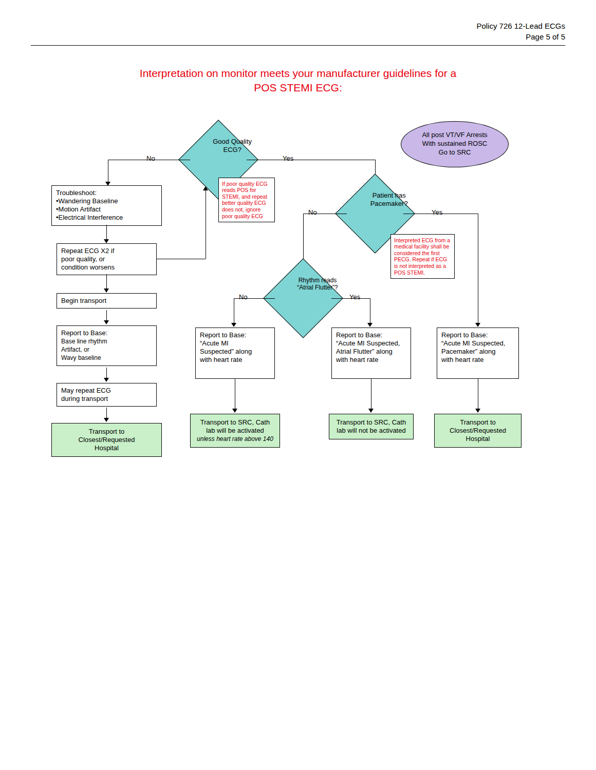Policy 726 12-Lead ECGs
Page 5 of 5
Interpretation on monitor meets your manufacturer guidelines for a
POS STEMI ECG:
Good Quality
ECG?
No
Yes
All post VT/VF Arrests
With sustained ROSC
Go to SRC
Troubleshoot:
•Wandering Baseline
•Motion Artifact
•Electrical Interference
Repeat ECG X2 if
poor quality, or
condition worsens
If poor quality ECG reads POS for STEMI, and repeat better quality ECG does not, ignore poor quality ECG
Begin transport
Report to Base:
Base line rhythm
Artifact, or
Wavy baseline
May repeat ECG
during transport
Transport to
Closest/Requested
Hospital
Patient has
Pacemaker?
No
Yes
Interpreted ECG from a medical facility shall be considered the first PECG. Repeat if ECG is not interpreted as a POS STEMI.
Rhythm reads
“Atrial Flutter”?
No
Yes
Report to Base:
“Acute MI
Suspected” along
with heart rate
Report to Base:
“Acute MI Suspected,
Atrial Flutter” along
with heart rate
Report to Base:
“Acute MI Suspected,
Pacemaker” along
with heart rate
Transport to SRC, Cath
lab will be activated
unless heart rate above 140
Transport to SRC, Cath
lab will not be activated
Transport to
Closest/Requested
Hospital